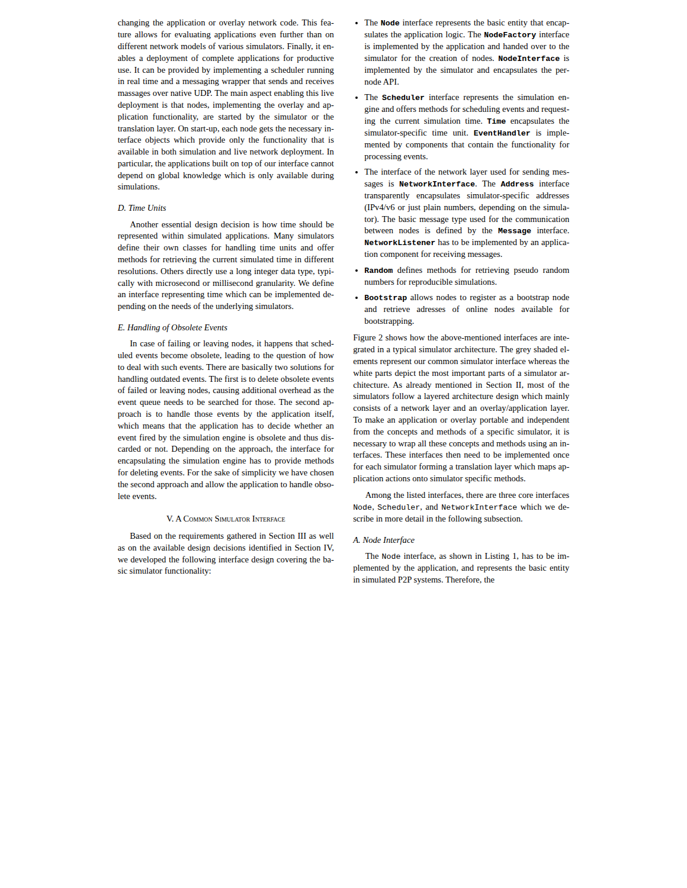changing the application or overlay network code. This feature allows for evaluating applications even further than on different network models of various simulators. Finally, it enables a deployment of complete applications for productive use. It can be provided by implementing a scheduler running in real time and a messaging wrapper that sends and receives massages over native UDP. The main aspect enabling this live deployment is that nodes, implementing the overlay and application functionality, are started by the simulator or the translation layer. On start-up, each node gets the necessary interface objects which provide only the functionality that is available in both simulation and live network deployment. In particular, the applications built on top of our interface cannot depend on global knowledge which is only available during simulations.
D. Time Units
Another essential design decision is how time should be represented within simulated applications. Many simulators define their own classes for handling time units and offer methods for retrieving the current simulated time in different resolutions. Others directly use a long integer data type, typically with microsecond or millisecond granularity. We define an interface representing time which can be implemented depending on the needs of the underlying simulators.
E. Handling of Obsolete Events
In case of failing or leaving nodes, it happens that scheduled events become obsolete, leading to the question of how to deal with such events. There are basically two solutions for handling outdated events. The first is to delete obsolete events of failed or leaving nodes, causing additional overhead as the event queue needs to be searched for those. The second approach is to handle those events by the application itself, which means that the application has to decide whether an event fired by the simulation engine is obsolete and thus discarded or not. Depending on the approach, the interface for encapsulating the simulation engine has to provide methods for deleting events. For the sake of simplicity we have chosen the second approach and allow the application to handle obsolete events.
V. A Common Simulator Interface
Based on the requirements gathered in Section III as well as on the available design decisions identified in Section IV, we developed the following interface design covering the basic simulator functionality:
The Node interface represents the basic entity that encapsulates the application logic. The NodeFactory interface is implemented by the application and handed over to the simulator for the creation of nodes. NodeInterface is implemented by the simulator and encapsulates the per-node API.
The Scheduler interface represents the simulation engine and offers methods for scheduling events and requesting the current simulation time. Time encapsulates the simulator-specific time unit. EventHandler is implemented by components that contain the functionality for processing events.
The interface of the network layer used for sending messages is NetworkInterface. The Address interface transparently encapsulates simulator-specific addresses (IPv4/v6 or just plain numbers, depending on the simulator). The basic message type used for the communication between nodes is defined by the Message interface. NetworkListener has to be implemented by an application component for receiving messages.
Random defines methods for retrieving pseudo random numbers for reproducible simulations.
Bootstrap allows nodes to register as a bootstrap node and retrieve adresses of online nodes available for bootstrapping.
Figure 2 shows how the above-mentioned interfaces are integrated in a typical simulator architecture. The grey shaded elements represent our common simulator interface whereas the white parts depict the most important parts of a simulator architecture. As already mentioned in Section II, most of the simulators follow a layered architecture design which mainly consists of a network layer and an overlay/application layer. To make an application or overlay portable and independent from the concepts and methods of a specific simulator, it is necessary to wrap all these concepts and methods using an interfaces. These interfaces then need to be implemented once for each simulator forming a translation layer which maps application actions onto simulator specific methods.
Among the listed interfaces, there are three core interfaces Node, Scheduler, and NetworkInterface which we describe in more detail in the following subsection.
A. Node Interface
The Node interface, as shown in Listing 1, has to be implemented by the application, and represents the basic entity in simulated P2P systems. Therefore, the